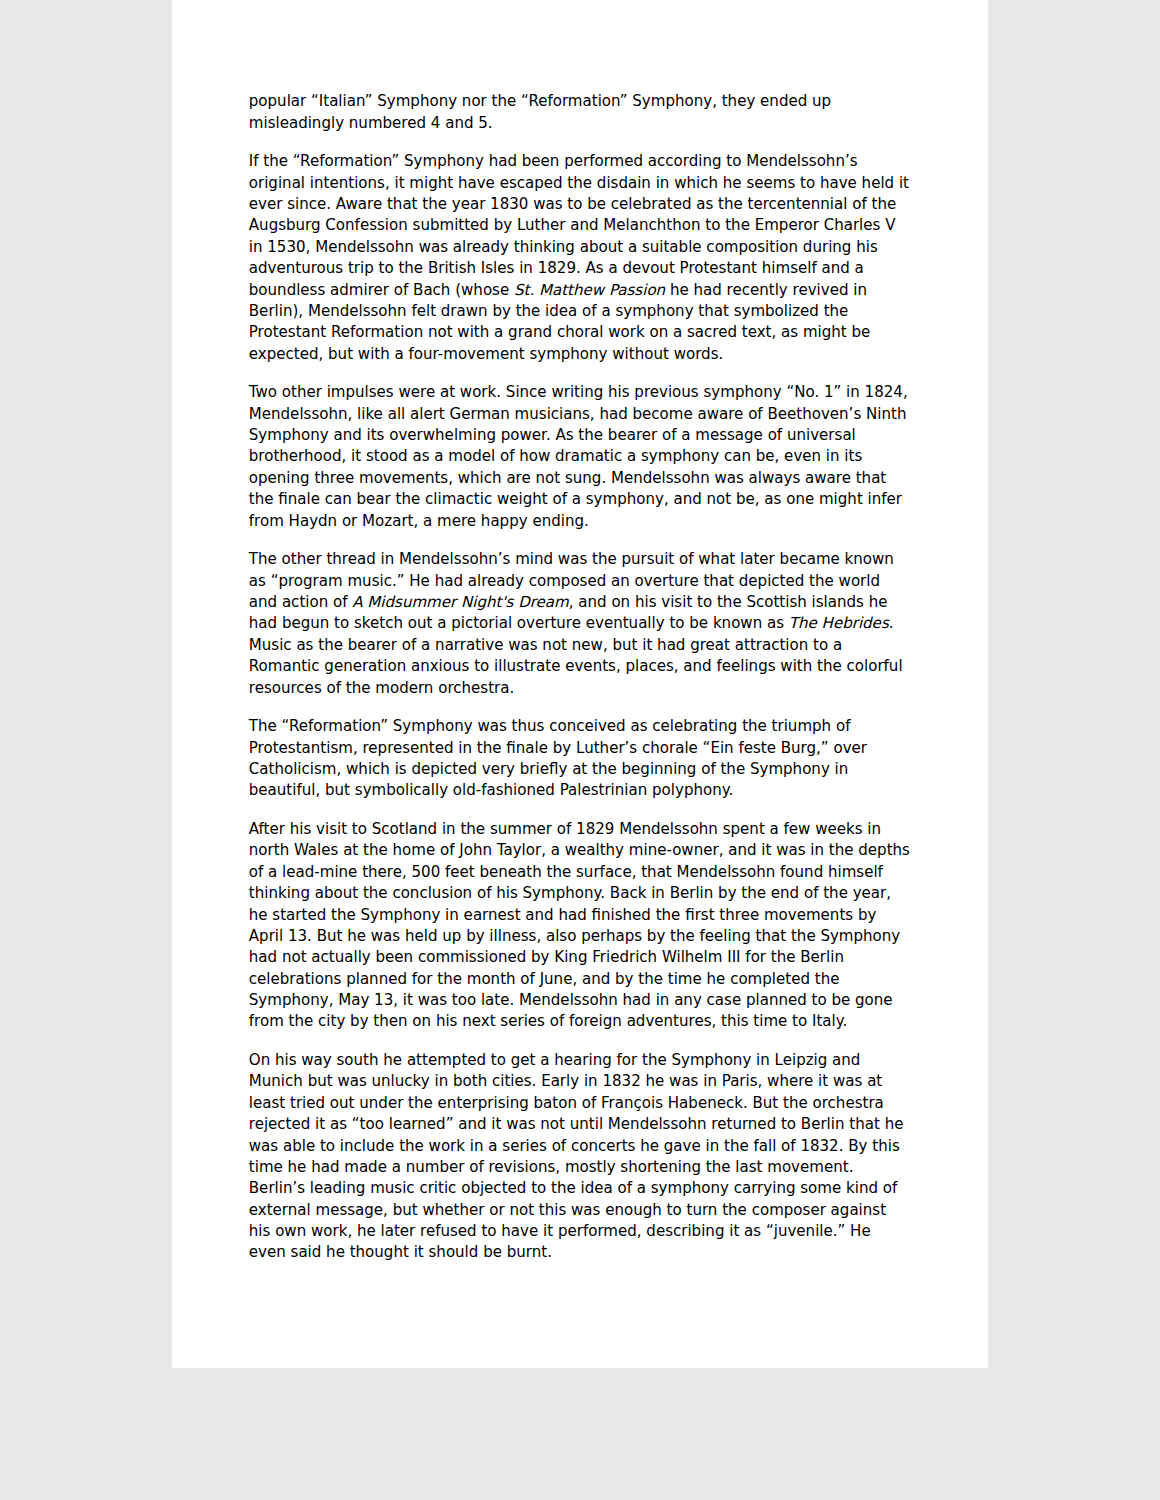popular “Italian” Symphony nor the “Reformation” Symphony, they ended up misleadingly numbered 4 and 5.
If the “Reformation” Symphony had been performed according to Mendelssohn’s original intentions, it might have escaped the disdain in which he seems to have held it ever since. Aware that the year 1830 was to be celebrated as the tercentennial of the Augsburg Confession submitted by Luther and Melanchthon to the Emperor Charles V in 1530, Mendelssohn was already thinking about a suitable composition during his adventurous trip to the British Isles in 1829. As a devout Protestant himself and a boundless admirer of Bach (whose St. Matthew Passion he had recently revived in Berlin), Mendelssohn felt drawn by the idea of a symphony that symbolized the Protestant Reformation not with a grand choral work on a sacred text, as might be expected, but with a four-movement symphony without words.
Two other impulses were at work. Since writing his previous symphony “No. 1” in 1824, Mendelssohn, like all alert German musicians, had become aware of Beethoven’s Ninth Symphony and its overwhelming power. As the bearer of a message of universal brotherhood, it stood as a model of how dramatic a symphony can be, even in its opening three movements, which are not sung. Mendelssohn was always aware that the finale can bear the climactic weight of a symphony, and not be, as one might infer from Haydn or Mozart, a mere happy ending.
The other thread in Mendelssohn’s mind was the pursuit of what later became known as “program music.” He had already composed an overture that depicted the world and action of A Midsummer Night's Dream, and on his visit to the Scottish islands he had begun to sketch out a pictorial overture eventually to be known as The Hebrides. Music as the bearer of a narrative was not new, but it had great attraction to a Romantic generation anxious to illustrate events, places, and feelings with the colorful resources of the modern orchestra.
The “Reformation” Symphony was thus conceived as celebrating the triumph of Protestantism, represented in the finale by Luther’s chorale “Ein feste Burg,” over Catholicism, which is depicted very briefly at the beginning of the Symphony in beautiful, but symbolically old-fashioned Palestrinian polyphony.
After his visit to Scotland in the summer of 1829 Mendelssohn spent a few weeks in north Wales at the home of John Taylor, a wealthy mine-owner, and it was in the depths of a lead-mine there, 500 feet beneath the surface, that Mendelssohn found himself thinking about the conclusion of his Symphony. Back in Berlin by the end of the year, he started the Symphony in earnest and had finished the first three movements by April 13. But he was held up by illness, also perhaps by the feeling that the Symphony had not actually been commissioned by King Friedrich Wilhelm III for the Berlin celebrations planned for the month of June, and by the time he completed the Symphony, May 13, it was too late. Mendelssohn had in any case planned to be gone from the city by then on his next series of foreign adventures, this time to Italy.
On his way south he attempted to get a hearing for the Symphony in Leipzig and Munich but was unlucky in both cities. Early in 1832 he was in Paris, where it was at least tried out under the enterprising baton of François Habeneck. But the orchestra rejected it as “too learned” and it was not until Mendelssohn returned to Berlin that he was able to include the work in a series of concerts he gave in the fall of 1832. By this time he had made a number of revisions, mostly shortening the last movement. Berlin’s leading music critic objected to the idea of a symphony carrying some kind of external message, but whether or not this was enough to turn the composer against his own work, he later refused to have it performed, describing it as “juvenile.” He even said he thought it should be burnt.